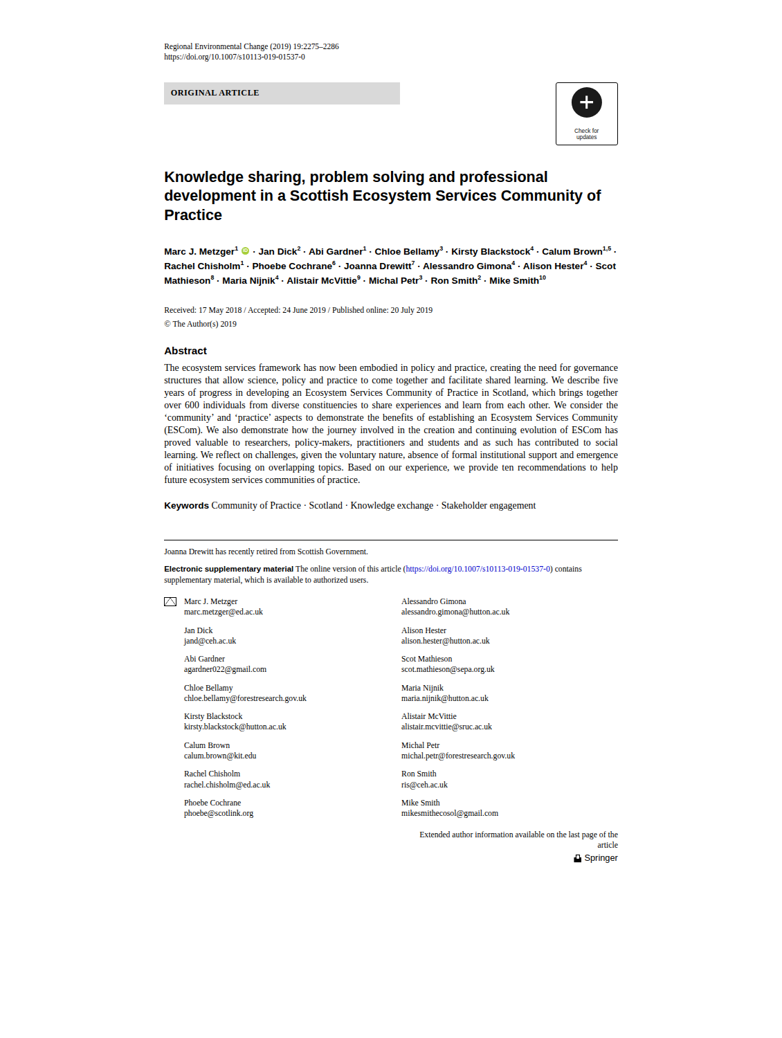Regional Environmental Change (2019) 19:2275–2286
https://doi.org/10.1007/s10113-019-01537-0
Original Article
Check for
updates
Knowledge sharing, problem solving and professional
development in a Scottish Ecosystem Services Community of Practice
Marc J. Metzger1 · Jan Dick2 · Abi Gardner1 · Chloe Bellamy3 · Kirsty Blackstock4 · Calum Brown1,5 · Rachel Chisholm1 · Phoebe Cochrane6 · Joanna Drewitt7 · Alessandro Gimona4 · Alison Hester4 · Scot Mathieson8 · Maria Nijnik4 · Alistair McVittie9 · Michal Petr3 · Ron Smith2 · Mike Smith10
Received: 17 May 2018 / Accepted: 24 June 2019 / Published online: 20 July 2019
© The Author(s) 2019
Abstract
The ecosystem services framework has now been embodied in policy and practice, creating the need for governance structures that allow science, policy and practice to come together and facilitate shared learning. We describe five years of progress in developing an Ecosystem Services Community of Practice in Scotland, which brings together over 600 individuals from diverse constituencies to share experiences and learn from each other. We consider the ‘community’ and ‘practice’ aspects to demonstrate the benefits of establishing an Ecosystem Services Community (ESCom). We also demonstrate how the journey involved in the creation and continuing evolution of ESCom has proved valuable to researchers, policy-makers, practitioners and students and as such has contributed to social learning. We reflect on challenges, given the voluntary nature, absence of formal institutional support and emergence of initiatives focusing on overlapping topics. Based on our experience, we provide ten recommendations to help future ecosystem services communities of practice.
Keywords Community of Practice · Scotland · Knowledge exchange · Stakeholder engagement
Joanna Drewitt has recently retired from Scottish Government.
Electronic supplementary material The online version of this article (https://doi.org/10.1007/s10113-019-01537-0) contains supplementary material, which is available to authorized users.
Marc J. Metzger marc.metzger@ed.ac.uk
Jan Dick jand@ceh.ac.uk
Abi Gardner agardner022@gmail.com
Chloe Bellamy chloe.bellamy@forestresearch.gov.uk
Kirsty Blackstock kirsty.blackstock@hutton.ac.uk
Calum Brown calum.brown@kit.edu
Rachel Chisholm rachel.chisholm@ed.ac.uk
Phoebe Cochrane phoebe@scotlink.org
Alessandro Gimona alessandro.gimona@hutton.ac.uk
Alison Hester alison.hester@hutton.ac.uk
Scot Mathieson scot.mathieson@sepa.org.uk
Maria Nijnik maria.nijnik@hutton.ac.uk
Alistair McVittie alistair.mcvittie@sruc.ac.uk
Michal Petr michal.petr@forestresearch.gov.uk
Ron Smith ris@ceh.ac.uk
Mike Smith mikesmithecosol@gmail.com
Extended author information available on the last page of the article
Springer